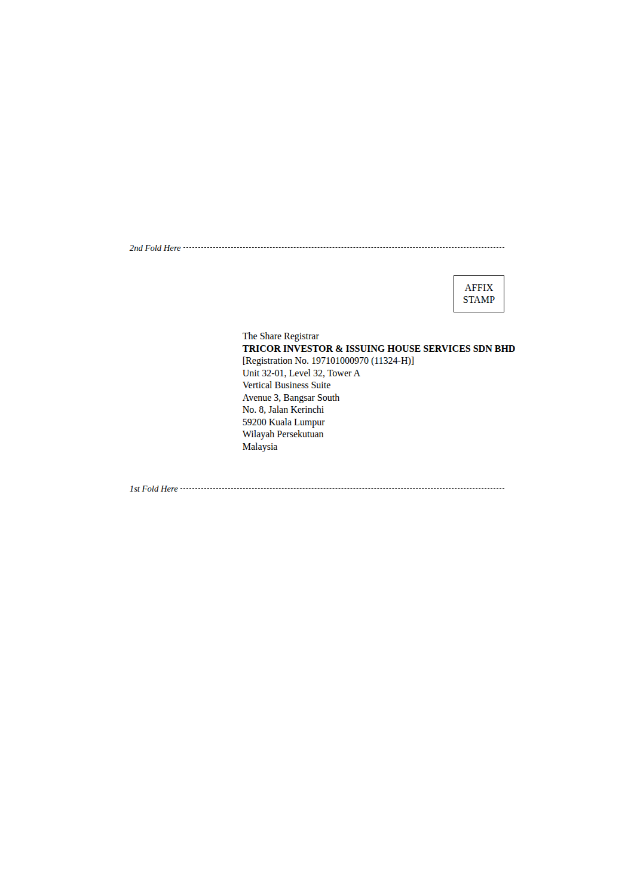2nd Fold Here
AFFIX
STAMP
The Share Registrar
TRICOR INVESTOR & ISSUING HOUSE SERVICES SDN BHD
[Registration No. 197101000970 (11324-H)]
Unit 32-01, Level 32, Tower A
Vertical Business Suite
Avenue 3, Bangsar South
No. 8, Jalan Kerinchi
59200 Kuala Lumpur
Wilayah Persekutuan
Malaysia
1st Fold Here